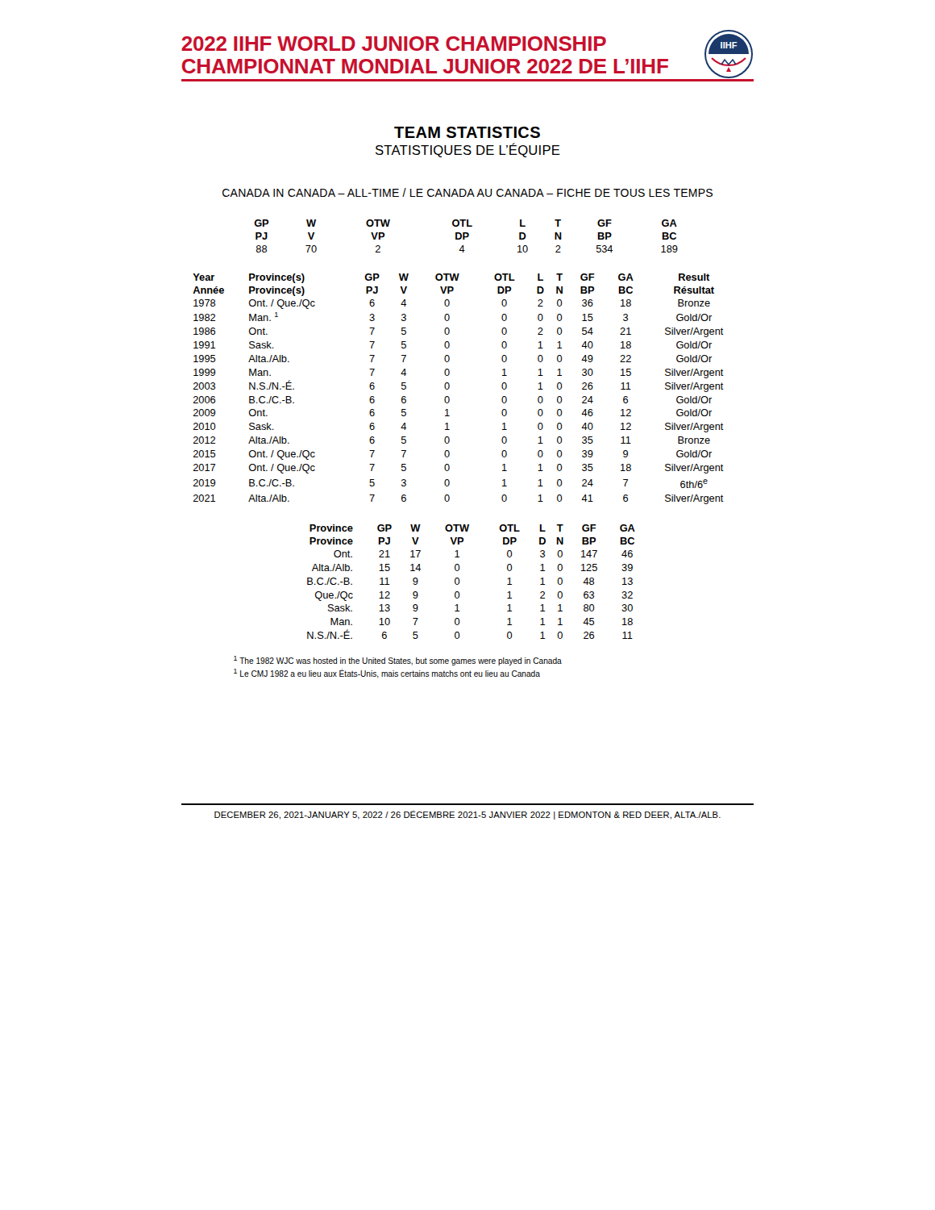2022 IIHF World Junior ChampionshipChampionnat mondial junior 2022 de l’IIHF
IIHF
TEAM STATISTICS
STATISTIQUES DE L’ÉQUIPE
CANADA IN CANADA – ALL-TIME / LE CANADA AU CANADA – FICHE DE TOUS LES TEMPS
| GP | W | OTW | OTL | L | T | GF | GA |
| --- | --- | --- | --- | --- | --- | --- | --- |
| PJ | V | VP | DP | D | N | BP | BC |
| 88 | 70 | 2 | 4 | 10 | 2 | 534 | 189 |
| Year | Province(s) | GP | W | OTW | OTL | L | T | GF | GA | Result |
| --- | --- | --- | --- | --- | --- | --- | --- | --- | --- | --- |
| Année | Province(s) | PJ | V | VP | DP | D | N | BP | BC | Résultat |
| 1978 | Ont. / Que./Qc | 6 | 4 | 0 | 0 | 2 | 0 | 36 | 18 | Bronze |
| 1982 | Man. 1 | 3 | 3 | 0 | 0 | 0 | 0 | 15 | 3 | Gold/Or |
| 1986 | Ont. | 7 | 5 | 0 | 0 | 2 | 0 | 54 | 21 | Silver/Argent |
| 1991 | Sask. | 7 | 5 | 0 | 0 | 1 | 1 | 40 | 18 | Gold/Or |
| 1995 | Alta./Alb. | 7 | 7 | 0 | 0 | 0 | 0 | 49 | 22 | Gold/Or |
| 1999 | Man. | 7 | 4 | 0 | 1 | 1 | 1 | 30 | 15 | Silver/Argent |
| 2003 | N.S./N.-É. | 6 | 5 | 0 | 0 | 1 | 0 | 26 | 11 | Silver/Argent |
| 2006 | B.C./C.-B. | 6 | 6 | 0 | 0 | 0 | 0 | 24 | 6 | Gold/Or |
| 2009 | Ont. | 6 | 5 | 1 | 0 | 0 | 0 | 46 | 12 | Gold/Or |
| 2010 | Sask. | 6 | 4 | 1 | 1 | 0 | 0 | 40 | 12 | Silver/Argent |
| 2012 | Alta./Alb. | 6 | 5 | 0 | 0 | 1 | 0 | 35 | 11 | Bronze |
| 2015 | Ont. / Que./Qc | 7 | 7 | 0 | 0 | 0 | 0 | 39 | 9 | Gold/Or |
| 2017 | Ont. / Que./Qc | 7 | 5 | 0 | 1 | 1 | 0 | 35 | 18 | Silver/Argent |
| 2019 | B.C./C.-B. | 5 | 3 | 0 | 1 | 1 | 0 | 24 | 7 | 6th/6 e |
| 2021 | Alta./Alb. | 7 | 6 | 0 | 0 | 1 | 0 | 41 | 6 | Silver/Argent |
| Province | GP | W | OTW | OTL | L | T | GF | GA | |
| --- | --- | --- | --- | --- | --- | --- | --- | --- | --- |
| Province | PJ | V | VP | DP | D | N | BP | BC | |
| Ont. | 21 | 17 | 1 | 0 | 3 | 0 | 147 | 46 | |
| Alta./Alb. | 15 | 14 | 0 | 0 | 1 | 0 | 125 | 39 | |
| B.C./C.-B. | 11 | 9 | 0 | 1 | 1 | 0 | 48 | 13 | |
| Que./Qc | 12 | 9 | 0 | 1 | 2 | 0 | 63 | 32 | |
| Sask. | 13 | 9 | 1 | 1 | 1 | 1 | 80 | 30 | |
| Man. | 10 | 7 | 0 | 1 | 1 | 1 | 45 | 18 | |
| N.S./N.-É. | 6 | 5 | 0 | 0 | 1 | 0 | 26 | 11 | |
1 The 1982 WJC was hosted in the United States, but some games were played in Canada
1 Le CMJ 1982 a eu lieu aux États-Unis, mais certains matchs ont eu lieu au Canada
DECEMBER 26, 2021-JANUARY 5, 2022 / 26 DÉCEMBRE 2021-5 JANVIER 2022 | EDMONTON & RED DEER, ALTA./ALB.